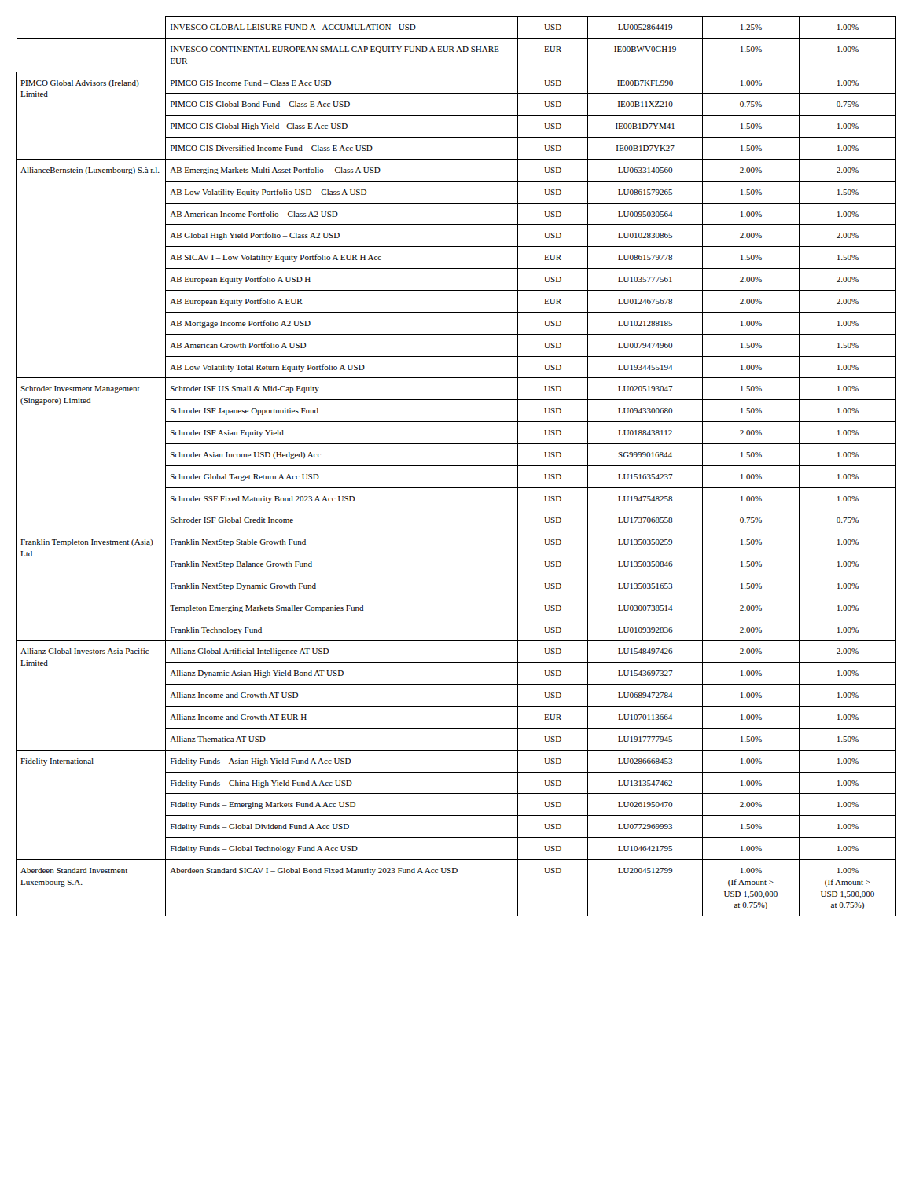| | INVESCO GLOBAL LEISURE FUND A - ACCUMULATION - USD | USD | LU0052864419 | 1.25% | 1.00% |
| | INVESCO CONTINENTAL EUROPEAN SMALL CAP EQUITY FUND A EUR AD SHARE – EUR | EUR | IE00BWV0GH19 | 1.50% | 1.00% |
| PIMCO Global Advisors (Ireland) Limited | PIMCO GIS Income Fund – Class E Acc USD | USD | IE00B7KFL990 | 1.00% | 1.00% |
| PIMCO GIS Global Bond Fund – Class E Acc USD | USD | IE00B11XZ210 | 0.75% | 0.75% |
| PIMCO GIS Global High Yield - Class E Acc USD | USD | IE00B1D7YM41 | 1.50% | 1.00% |
| PIMCO GIS Diversified Income Fund – Class E Acc USD | USD | IE00B1D7YK27 | 1.50% | 1.00% |
| AllianceBernstein (Luxembourg) S.à r.l. | AB Emerging Markets Multi Asset Portfolio – Class A USD | USD | LU0633140560 | 2.00% | 2.00% |
| AB Low Volatility Equity Portfolio USD - Class A USD | USD | LU0861579265 | 1.50% | 1.50% |
| AB American Income Portfolio – Class A2 USD | USD | LU0095030564 | 1.00% | 1.00% |
| AB Global High Yield Portfolio – Class A2 USD | USD | LU0102830865 | 2.00% | 2.00% |
| AB SICAV I – Low Volatility Equity Portfolio A EUR H Acc | EUR | LU0861579778 | 1.50% | 1.50% |
| AB European Equity Portfolio A USD H | USD | LU1035777561 | 2.00% | 2.00% |
| AB European Equity Portfolio A EUR | EUR | LU0124675678 | 2.00% | 2.00% |
| AB Mortgage Income Portfolio A2 USD | USD | LU1021288185 | 1.00% | 1.00% |
| AB American Growth Portfolio A USD | USD | LU0079474960 | 1.50% | 1.50% |
| AB Low Volatility Total Return Equity Portfolio A USD | USD | LU1934455194 | 1.00% | 1.00% |
| Schroder Investment Management (Singapore) Limited | Schroder ISF US Small & Mid-Cap Equity | USD | LU0205193047 | 1.50% | 1.00% |
| Schroder ISF Japanese Opportunities Fund | USD | LU0943300680 | 1.50% | 1.00% |
| Schroder ISF Asian Equity Yield | USD | LU0188438112 | 2.00% | 1.00% |
| Schroder Asian Income USD (Hedged) Acc | USD | SG9999016844 | 1.50% | 1.00% |
| Schroder Global Target Return A Acc USD | USD | LU1516354237 | 1.00% | 1.00% |
| Schroder SSF Fixed Maturity Bond 2023 A Acc USD | USD | LU1947548258 | 1.00% | 1.00% |
| Schroder ISF Global Credit Income | USD | LU1737068558 | 0.75% | 0.75% |
| Franklin Templeton Investment (Asia) Ltd | Franklin NextStep Stable Growth Fund | USD | LU1350350259 | 1.50% | 1.00% |
| Franklin NextStep Balance Growth Fund | USD | LU1350350846 | 1.50% | 1.00% |
| Franklin NextStep Dynamic Growth Fund | USD | LU1350351653 | 1.50% | 1.00% |
| Templeton Emerging Markets Smaller Companies Fund | USD | LU0300738514 | 2.00% | 1.00% |
| Franklin Technology Fund | USD | LU0109392836 | 2.00% | 1.00% |
| Allianz Global Investors Asia Pacific Limited | Allianz Global Artificial Intelligence AT USD | USD | LU1548497426 | 2.00% | 2.00% |
| Allianz Dynamic Asian High Yield Bond AT USD | USD | LU1543697327 | 1.00% | 1.00% |
| Allianz Income and Growth AT USD | USD | LU0689472784 | 1.00% | 1.00% |
| Allianz Income and Growth AT EUR H | EUR | LU1070113664 | 1.00% | 1.00% |
| Allianz Thematica AT USD | USD | LU1917777945 | 1.50% | 1.50% |
| Fidelity International | Fidelity Funds – Asian High Yield Fund A Acc USD | USD | LU0286668453 | 1.00% | 1.00% |
| Fidelity Funds – China High Yield Fund A Acc USD | USD | LU1313547462 | 1.00% | 1.00% |
| Fidelity Funds – Emerging Markets Fund A Acc USD | USD | LU0261950470 | 2.00% | 1.00% |
| Fidelity Funds – Global Dividend Fund A Acc USD | USD | LU0772969993 | 1.50% | 1.00% |
| Fidelity Funds – Global Technology Fund A Acc USD | USD | LU1046421795 | 1.00% | 1.00% |
| Aberdeen Standard Investment Luxembourg S.A. | Aberdeen Standard SICAV I – Global Bond Fixed Maturity 2023 Fund A Acc USD | USD | LU2004512799 | 1.00% (If Amount > USD 1,500,000 at 0.75%) | 1.00% (If Amount > USD 1,500,000 at 0.75%) |